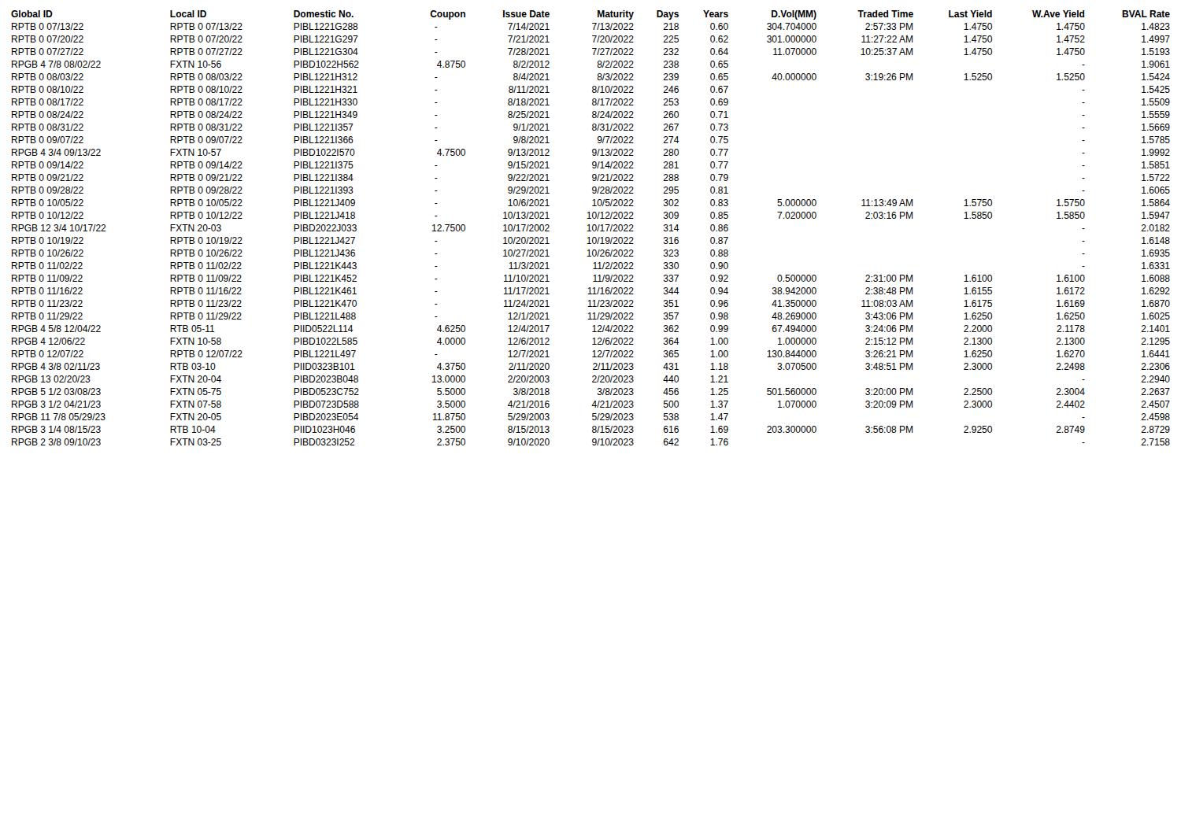| Global ID | Local ID | Domestic No. | Coupon | Issue Date | Maturity | Days | Years | D.Vol(MM) | Traded Time | Last Yield | W.Ave Yield | BVAL Rate |
| --- | --- | --- | --- | --- | --- | --- | --- | --- | --- | --- | --- | --- |
| RPTB 0 07/13/22 | RPTB 0 07/13/22 | PIBL1221G288 | - | 7/14/2021 | 7/13/2022 | 218 | 0.60 | 304.704000 | 2:57:33 PM | 1.4750 | 1.4750 | 1.4823 |
| RPTB 0 07/20/22 | RPTB 0 07/20/22 | PIBL1221G297 | - | 7/21/2021 | 7/20/2022 | 225 | 0.62 | 301.000000 | 11:27:22 AM | 1.4750 | 1.4752 | 1.4997 |
| RPTB 0 07/27/22 | RPTB 0 07/27/22 | PIBL1221G304 | - | 7/28/2021 | 7/27/2022 | 232 | 0.64 | 11.070000 | 10:25:37 AM | 1.4750 | 1.4750 | 1.5193 |
| RPGB 4 7/8 08/02/22 | FXTN 10-56 | PIBD1022H562 | 4.8750 | 8/2/2012 | 8/2/2022 | 238 | 0.65 | | | | - | 1.9061 |
| RPTB 0 08/03/22 | RPTB 0 08/03/22 | PIBL1221H312 | - | 8/4/2021 | 8/3/2022 | 239 | 0.65 | 40.000000 | 3:19:26 PM | 1.5250 | 1.5250 | 1.5424 |
| RPTB 0 08/10/22 | RPTB 0 08/10/22 | PIBL1221H321 | - | 8/11/2021 | 8/10/2022 | 246 | 0.67 | | | | - | 1.5425 |
| RPTB 0 08/17/22 | RPTB 0 08/17/22 | PIBL1221H330 | - | 8/18/2021 | 8/17/2022 | 253 | 0.69 | | | | - | 1.5509 |
| RPTB 0 08/24/22 | RPTB 0 08/24/22 | PIBL1221H349 | - | 8/25/2021 | 8/24/2022 | 260 | 0.71 | | | | - | 1.5559 |
| RPTB 0 08/31/22 | RPTB 0 08/31/22 | PIBL1221I357 | - | 9/1/2021 | 8/31/2022 | 267 | 0.73 | | | | - | 1.5669 |
| RPTB 0 09/07/22 | RPTB 0 09/07/22 | PIBL1221I366 | - | 9/8/2021 | 9/7/2022 | 274 | 0.75 | | | | - | 1.5785 |
| RPGB 4 3/4 09/13/22 | FXTN 10-57 | PIBD1022I570 | 4.7500 | 9/13/2012 | 9/13/2022 | 280 | 0.77 | | | | - | 1.9992 |
| RPTB 0 09/14/22 | RPTB 0 09/14/22 | PIBL1221I375 | - | 9/15/2021 | 9/14/2022 | 281 | 0.77 | | | | - | 1.5851 |
| RPTB 0 09/21/22 | RPTB 0 09/21/22 | PIBL1221I384 | - | 9/22/2021 | 9/21/2022 | 288 | 0.79 | | | | - | 1.5722 |
| RPTB 0 09/28/22 | RPTB 0 09/28/22 | PIBL1221I393 | - | 9/29/2021 | 9/28/2022 | 295 | 0.81 | | | | - | 1.6065 |
| RPTB 0 10/05/22 | RPTB 0 10/05/22 | PIBL1221J409 | - | 10/6/2021 | 10/5/2022 | 302 | 0.83 | 5.000000 | 11:13:49 AM | 1.5750 | 1.5750 | 1.5864 |
| RPTB 0 10/12/22 | RPTB 0 10/12/22 | PIBL1221J418 | - | 10/13/2021 | 10/12/2022 | 309 | 0.85 | 7.020000 | 2:03:16 PM | 1.5850 | 1.5850 | 1.5947 |
| RPGB 12 3/4 10/17/22 | FXTN 20-03 | PIBD2022J033 | 12.7500 | 10/17/2002 | 10/17/2022 | 314 | 0.86 | | | | - | 2.0182 |
| RPTB 0 10/19/22 | RPTB 0 10/19/22 | PIBL1221J427 | - | 10/20/2021 | 10/19/2022 | 316 | 0.87 | | | | - | 1.6148 |
| RPTB 0 10/26/22 | RPTB 0 10/26/22 | PIBL1221J436 | - | 10/27/2021 | 10/26/2022 | 323 | 0.88 | | | | - | 1.6935 |
| RPTB 0 11/02/22 | RPTB 0 11/02/22 | PIBL1221K443 | - | 11/3/2021 | 11/2/2022 | 330 | 0.90 | | | | - | 1.6331 |
| RPTB 0 11/09/22 | RPTB 0 11/09/22 | PIBL1221K452 | - | 11/10/2021 | 11/9/2022 | 337 | 0.92 | 0.500000 | 2:31:00 PM | 1.6100 | 1.6100 | 1.6088 |
| RPTB 0 11/16/22 | RPTB 0 11/16/22 | PIBL1221K461 | - | 11/17/2021 | 11/16/2022 | 344 | 0.94 | 38.942000 | 2:38:48 PM | 1.6155 | 1.6172 | 1.6292 |
| RPTB 0 11/23/22 | RPTB 0 11/23/22 | PIBL1221K470 | - | 11/24/2021 | 11/23/2022 | 351 | 0.96 | 41.350000 | 11:08:03 AM | 1.6175 | 1.6169 | 1.6870 |
| RPTB 0 11/29/22 | RPTB 0 11/29/22 | PIBL1221L488 | - | 12/1/2021 | 11/29/2022 | 357 | 0.98 | 48.269000 | 3:43:06 PM | 1.6250 | 1.6250 | 1.6025 |
| RPGB 4 5/8 12/04/22 | RTB 05-11 | PIID0522L114 | 4.6250 | 12/4/2017 | 12/4/2022 | 362 | 0.99 | 67.494000 | 3:24:06 PM | 2.2000 | 2.1178 | 2.1401 |
| RPGB 4 12/06/22 | FXTN 10-58 | PIBD1022L585 | 4.0000 | 12/6/2012 | 12/6/2022 | 364 | 1.00 | 1.000000 | 2:15:12 PM | 2.1300 | 2.1300 | 2.1295 |
| RPTB 0 12/07/22 | RPTB 0 12/07/22 | PIBL1221L497 | - | 12/7/2021 | 12/7/2022 | 365 | 1.00 | 130.844000 | 3:26:21 PM | 1.6250 | 1.6270 | 1.6441 |
| RPGB 4 3/8 02/11/23 | RTB 03-10 | PIID0323B101 | 4.3750 | 2/11/2020 | 2/11/2023 | 431 | 1.18 | 3.070500 | 3:48:51 PM | 2.3000 | 2.2498 | 2.2306 |
| RPGB 13 02/20/23 | FXTN 20-04 | PIBD2023B048 | 13.0000 | 2/20/2003 | 2/20/2023 | 440 | 1.21 | | | | - | 2.2940 |
| RPGB 5 1/2 03/08/23 | FXTN 05-75 | PIBD0523C752 | 5.5000 | 3/8/2018 | 3/8/2023 | 456 | 1.25 | 501.560000 | 3:20:00 PM | 2.2500 | 2.3004 | 2.2637 |
| RPGB 3 1/2 04/21/23 | FXTN 07-58 | PIBD0723D588 | 3.5000 | 4/21/2016 | 4/21/2023 | 500 | 1.37 | 1.070000 | 3:20:09 PM | 2.3000 | 2.4402 | 2.4507 |
| RPGB 11 7/8 05/29/23 | FXTN 20-05 | PIBD2023E054 | 11.8750 | 5/29/2003 | 5/29/2023 | 538 | 1.47 | | | | - | 2.4598 |
| RPGB 3 1/4 08/15/23 | RTB 10-04 | PIID1023H046 | 3.2500 | 8/15/2013 | 8/15/2023 | 616 | 1.69 | 203.300000 | 3:56:08 PM | 2.9250 | 2.8749 | 2.8729 |
| RPGB 2 3/8 09/10/23 | FXTN 03-25 | PIBD0323I252 | 2.3750 | 9/10/2020 | 9/10/2023 | 642 | 1.76 | | | | - | 2.7158 |